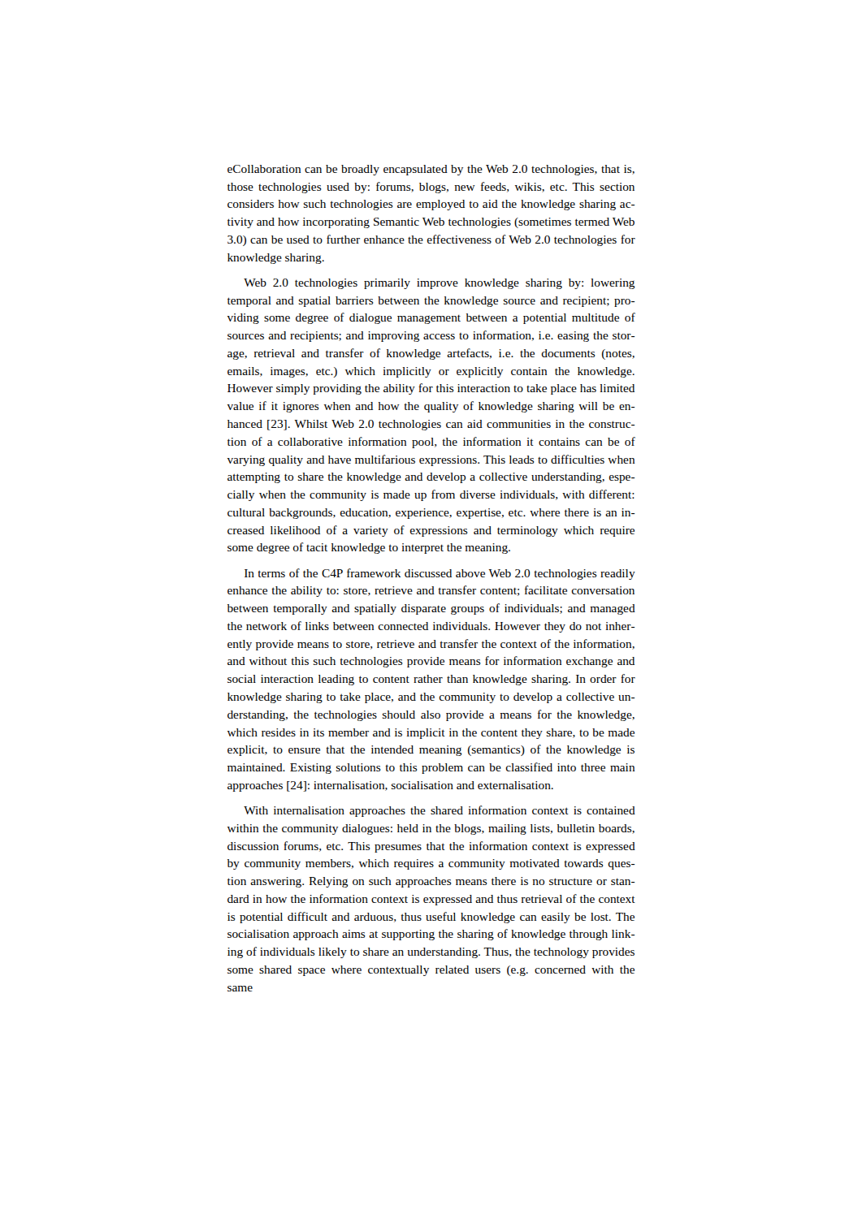eCollaboration can be broadly encapsulated by the Web 2.0 technologies, that is, those technologies used by: forums, blogs, new feeds, wikis, etc. This section considers how such technologies are employed to aid the knowledge sharing activity and how incorporating Semantic Web technologies (sometimes termed Web 3.0) can be used to further enhance the effectiveness of Web 2.0 technologies for knowledge sharing.
Web 2.0 technologies primarily improve knowledge sharing by: lowering temporal and spatial barriers between the knowledge source and recipient; providing some degree of dialogue management between a potential multitude of sources and recipients; and improving access to information, i.e. easing the storage, retrieval and transfer of knowledge artefacts, i.e. the documents (notes, emails, images, etc.) which implicitly or explicitly contain the knowledge. However simply providing the ability for this interaction to take place has limited value if it ignores when and how the quality of knowledge sharing will be enhanced [23]. Whilst Web 2.0 technologies can aid communities in the construction of a collaborative information pool, the information it contains can be of varying quality and have multifarious expressions. This leads to difficulties when attempting to share the knowledge and develop a collective understanding, especially when the community is made up from diverse individuals, with different: cultural backgrounds, education, experience, expertise, etc. where there is an increased likelihood of a variety of expressions and terminology which require some degree of tacit knowledge to interpret the meaning.
In terms of the C4P framework discussed above Web 2.0 technologies readily enhance the ability to: store, retrieve and transfer content; facilitate conversation between temporally and spatially disparate groups of individuals; and managed the network of links between connected individuals. However they do not inherently provide means to store, retrieve and transfer the context of the information, and without this such technologies provide means for information exchange and social interaction leading to content rather than knowledge sharing. In order for knowledge sharing to take place, and the community to develop a collective understanding, the technologies should also provide a means for the knowledge, which resides in its member and is implicit in the content they share, to be made explicit, to ensure that the intended meaning (semantics) of the knowledge is maintained. Existing solutions to this problem can be classified into three main approaches [24]: internalisation, socialisation and externalisation.
With internalisation approaches the shared information context is contained within the community dialogues: held in the blogs, mailing lists, bulletin boards, discussion forums, etc. This presumes that the information context is expressed by community members, which requires a community motivated towards question answering. Relying on such approaches means there is no structure or standard in how the information context is expressed and thus retrieval of the context is potential difficult and arduous, thus useful knowledge can easily be lost. The socialisation approach aims at supporting the sharing of knowledge through linking of individuals likely to share an understanding. Thus, the technology provides some shared space where contextually related users (e.g. concerned with the same